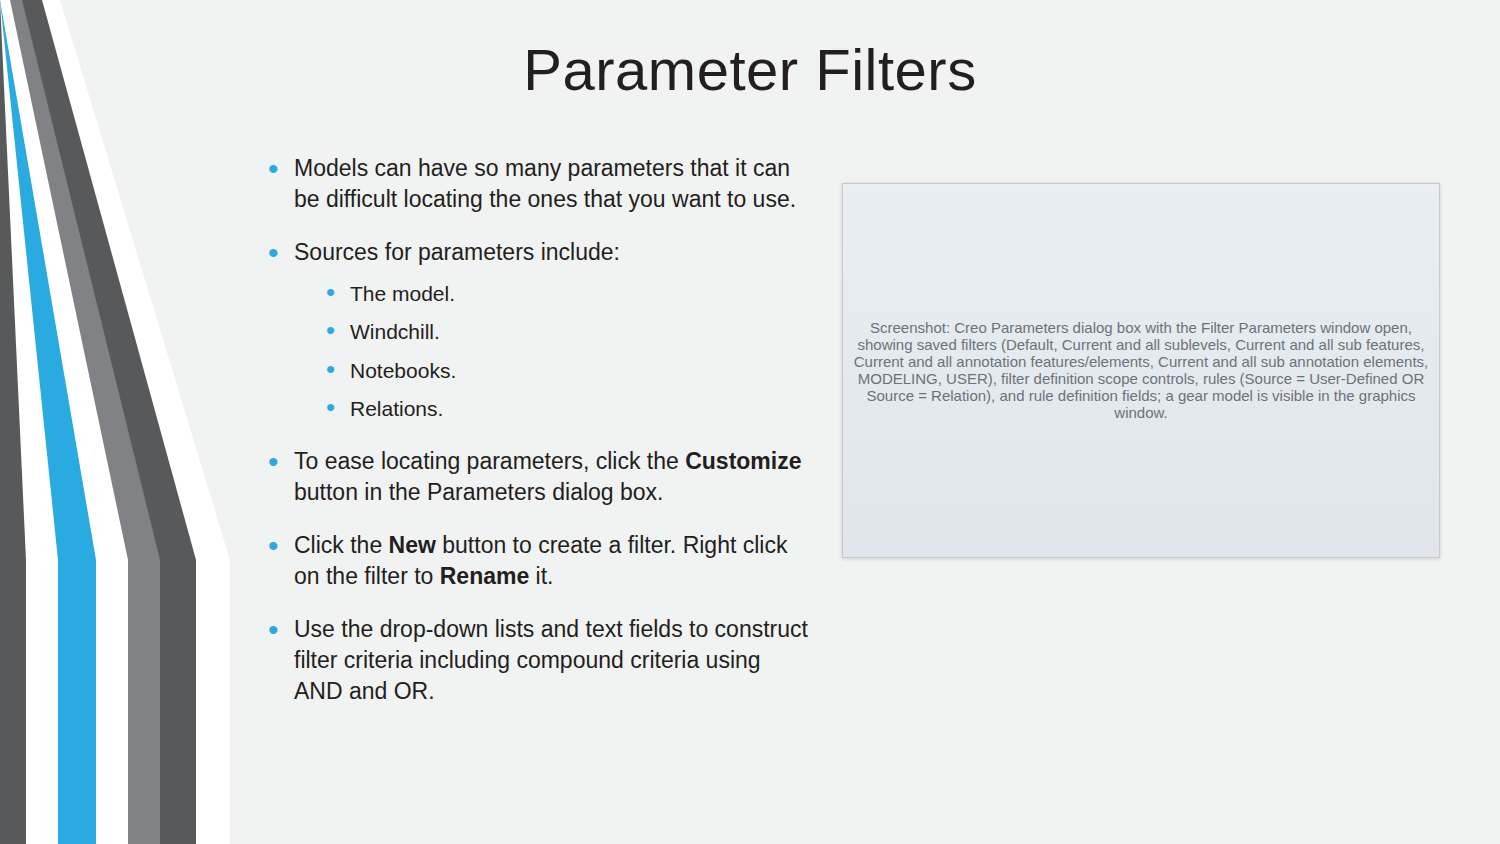Parameter Filters
Models can have so many parameters that it can be difficult locating the ones that you want to use.
Sources for parameters include:
The model.
Windchill.
Notebooks.
Relations.
To ease locating parameters, click the Customize button in the Parameters dialog box.
Click the New button to create a filter. Right click on the filter to Rename it.
Use the drop-down lists and text fields to construct filter criteria including compound criteria using AND and OR.
Screenshot: Creo Parameters dialog box with the Filter Parameters window open, showing saved filters (Default, Current and all sublevels, Current and all sub features, Current and all annotation features/elements, Current and all sub annotation elements, MODELING, USER), filter definition scope controls, rules (Source = User-Defined OR Source = Relation), and rule definition fields; a gear model is visible in the graphics window.